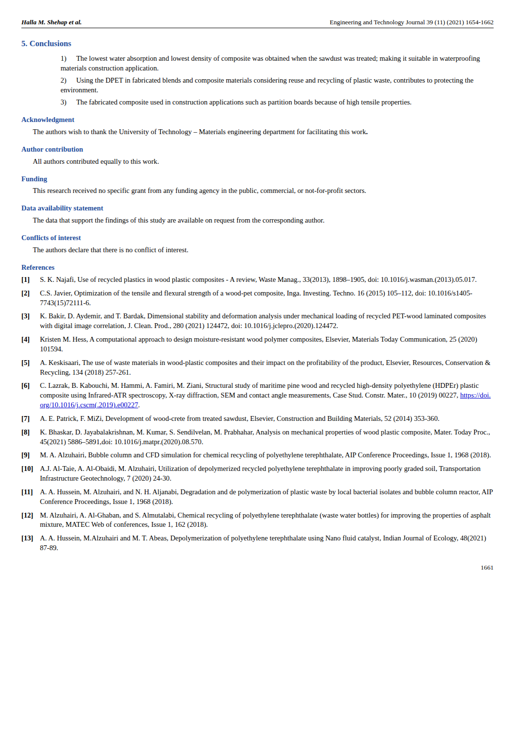Halla M. Shehap et al. Engineering and Technology Journal 39 (11) (2021) 1654-1662
5. Conclusions
1) The lowest water absorption and lowest density of composite was obtained when the sawdust was treated; making it suitable in waterproofing materials construction application.
2) Using the DPET in fabricated blends and composite materials considering reuse and recycling of plastic waste, contributes to protecting the environment.
3) The fabricated composite used in construction applications such as partition boards because of high tensile properties.
Acknowledgment
The authors wish to thank the University of Technology – Materials engineering department for facilitating this work.
Author contribution
All authors contributed equally to this work.
Funding
This research received no specific grant from any funding agency in the public, commercial, or not-for-profit sectors.
Data availability statement
The data that support the findings of this study are available on request from the corresponding author.
Conflicts of interest
The authors declare that there is no conflict of interest.
References
[1] S. K. Najafi, Use of recycled plastics in wood plastic composites - A review, Waste Manag., 33(2013), 1898–1905, doi: 10.1016/j.wasman.(2013).05.017.
[2] C.S. Javier, Optimization of the tensile and flexural strength of a wood-pet composite, Inga. Investing. Techno. 16 (2015) 105–112, doi: 10.1016/s1405-7743(15)72111-6.
[3] K. Bakir, D. Aydemir, and T. Bardak, Dimensional stability and deformation analysis under mechanical loading of recycled PET-wood laminated composites with digital image correlation, J. Clean. Prod., 280 (2021) 124472, doi: 10.1016/j.jclepro.(2020).124472.
[4] Kristen M. Hess, A computational approach to design moisture-resistant wood polymer composites, Elsevier, Materials Today Communication, 25 (2020) 101594.
[5] A. Keskisaari, The use of waste materials in wood-plastic composites and their impact on the profitability of the product, Elsevier, Resources, Conservation & Recycling, 134 (2018) 257-261.
[6] C. Lazrak, B. Kabouchi, M. Hammi, A. Famiri, M. Ziani, Structural study of maritime pine wood and recycled high-density polyethylene (HDPEr) plastic composite using Infrared-ATR spectroscopy, X-ray diffraction, SEM and contact angle measurements, Case Stud. Constr. Mater., 10 (2019) 00227, https://doi.org/10.1016/j.cscm(.2019).e00227.
[7] A. E. Patrick, F. MiZi, Development of wood-crete from treated sawdust, Elsevier, Construction and Building Materials, 52 (2014) 353-360.
[8] K. Bhaskar, D. Jayabalakrishnan, M. Kumar, S. Sendilvelan, M. Prabhahar, Analysis on mechanical properties of wood plastic composite, Mater. Today Proc., 45(2021) 5886–5891,doi: 10.1016/j.matpr.(2020).08.570.
[9] M. A. Alzuhairi, Bubble column and CFD simulation for chemical recycling of polyethylene terephthalate, AIP Conference Proceedings, Issue 1, 1968 (2018).
[10] A.J. Al-Taie, A. Al-Obaidi, M. Alzuhairi, Utilization of depolymerized recycled polyethylene terephthalate in improving poorly graded soil, Transportation Infrastructure Geotechnology, 7 (2020) 24-30.
[11] A. A. Hussein, M. Alzuhairi, and N. H. Aljanabi, Degradation and de polymerization of plastic waste by local bacterial isolates and bubble column reactor, AIP Conference Proceedings, Issue 1, 1968 (2018).
[12] M. Alzuhairi, A. Al-Ghaban, and S. Almutalabi, Chemical recycling of polyethylene terephthalate (waste water bottles) for improving the properties of asphalt mixture, MATEC Web of conferences, Issue 1, 162 (2018).
[13] A. A. Hussein, M.Alzuhairi and M. T. Abeas, Depolymerization of polyethylene terephthalate using Nano fluid catalyst, Indian Journal of Ecology, 48(2021) 87-89.
1661